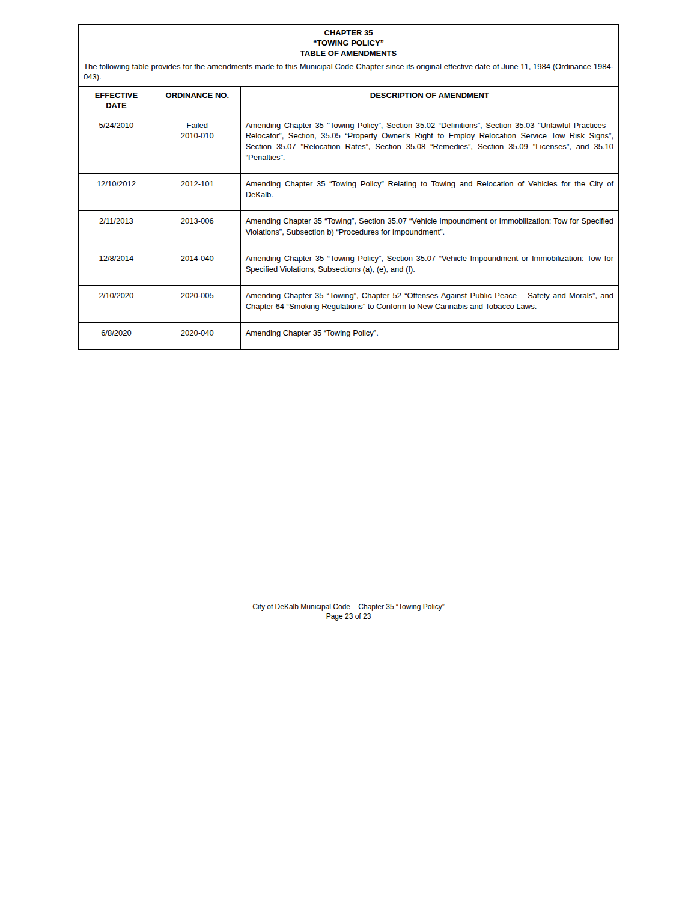| CHAPTER 35 “TOWING POLICY” TABLE OF AMENDMENTS The following table provides for the amendments made to this Municipal Code Chapter since its original effective date of June 11, 1984 (Ordinance 1984-043). |
| EFFECTIVE DATE | ORDINANCE NO. | DESCRIPTION OF AMENDMENT |
| 5/24/2010 | Failed 2010-010 | Amending Chapter 35 "Towing Policy”, Section 35.02 “Definitions”, Section 35.03 "Unlawful Practices – Relocator”, Section, 35.05 “Property Owner’s Right to Employ Relocation Service Tow Risk Signs”, Section 35.07 "Relocation Rates”, Section 35.08 “Remedies”, Section 35.09 "Licenses", and 35.10 “Penalties”. |
| 12/10/2012 | 2012-101 | Amending Chapter 35 “Towing Policy” Relating to Towing and Relocation of Vehicles for the City of DeKalb. |
| 2/11/2013 | 2013-006 | Amending Chapter 35 “Towing”, Section 35.07 “Vehicle Impoundment or Immobilization: Tow for Specified Violations”, Subsection b) “Procedures for Impoundment”. |
| 12/8/2014 | 2014-040 | Amending Chapter 35 “Towing Policy”, Section 35.07 “Vehicle Impoundment or Immobilization: Tow for Specified Violations, Subsections (a), (e), and (f). |
| 2/10/2020 | 2020-005 | Amending Chapter 35 “Towing”, Chapter 52 “Offenses Against Public Peace – Safety and Morals”, and Chapter 64 “Smoking Regulations” to Conform to New Cannabis and Tobacco Laws. |
| 6/8/2020 | 2020-040 | Amending Chapter 35 “Towing Policy”. |
City of DeKalb Municipal Code – Chapter 35 “Towing Policy”
Page 23 of 23